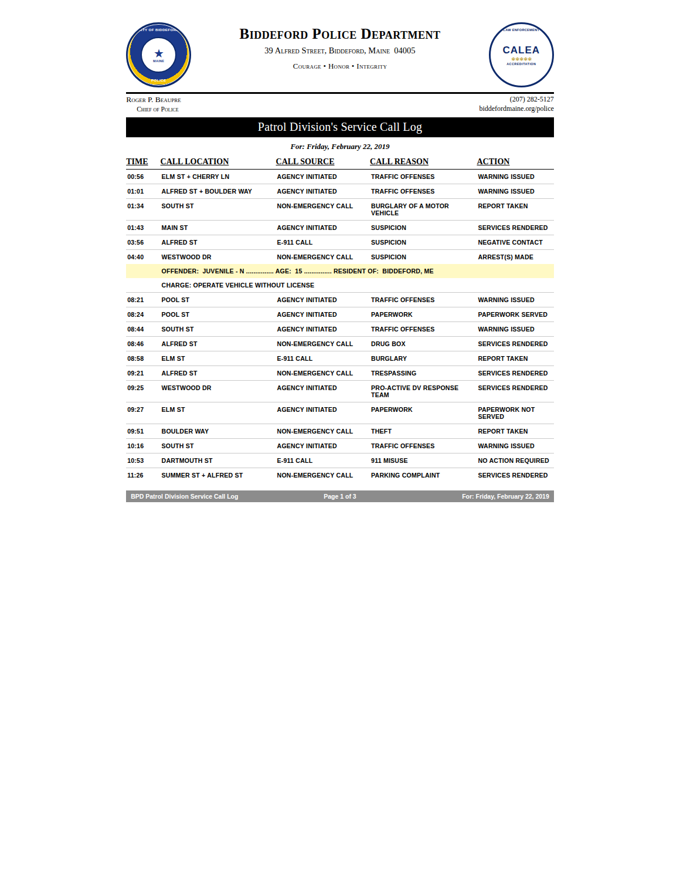CITY OF BIDDEFORD
★
MAINE
POLICE
Biddeford Police Department
39 Alfred Street, Biddeford, Maine 04005
Courage • Honor • Integrity
LAW ENFORCEMENT
CALEA
❄❄❄❄❄
ACCREDITATION
Roger P. Beaupre
Chief of Police
(207) 282-5127
biddefordmaine.org/police
Patrol Division's Service Call Log
For: Friday, February 22, 2019
| TIME | CALL LOCATION | CALL SOURCE | CALL REASON | ACTION |
| --- | --- | --- | --- | --- |
| 00:56 | ELM ST + CHERRY LN | AGENCY INITIATED | TRAFFIC OFFENSES | WARNING ISSUED |
| 01:01 | ALFRED ST + BOULDER WAY | AGENCY INITIATED | TRAFFIC OFFENSES | WARNING ISSUED |
| 01:34 | SOUTH ST | NON-EMERGENCY CALL | BURGLARY OF A MOTOR VEHICLE | REPORT TAKEN |
| 01:43 | MAIN ST | AGENCY INITIATED | SUSPICION | SERVICES RENDERED |
| 03:56 | ALFRED ST | E-911 CALL | SUSPICION | NEGATIVE CONTACT |
| 04:40 | WESTWOOD DR | NON-EMERGENCY CALL | SUSPICION | ARREST(S) MADE |
| | OFFENDER: JUVENILE - N ............... AGE: 15 ............... RESIDENT OF: BIDDEFORD, ME |
| | CHARGE: OPERATE VEHICLE WITHOUT LICENSE |
| 08:21 | POOL ST | AGENCY INITIATED | TRAFFIC OFFENSES | WARNING ISSUED |
| 08:24 | POOL ST | AGENCY INITIATED | PAPERWORK | PAPERWORK SERVED |
| 08:44 | SOUTH ST | AGENCY INITIATED | TRAFFIC OFFENSES | WARNING ISSUED |
| 08:46 | ALFRED ST | NON-EMERGENCY CALL | DRUG BOX | SERVICES RENDERED |
| 08:58 | ELM ST | E-911 CALL | BURGLARY | REPORT TAKEN |
| 09:21 | ALFRED ST | NON-EMERGENCY CALL | TRESPASSING | SERVICES RENDERED |
| 09:25 | WESTWOOD DR | AGENCY INITIATED | PRO-ACTIVE DV RESPONSE TEAM | SERVICES RENDERED |
| 09:27 | ELM ST | AGENCY INITIATED | PAPERWORK | PAPERWORK NOT SERVED |
| 09:51 | BOULDER WAY | NON-EMERGENCY CALL | THEFT | REPORT TAKEN |
| 10:16 | SOUTH ST | AGENCY INITIATED | TRAFFIC OFFENSES | WARNING ISSUED |
| 10:53 | DARTMOUTH ST | E-911 CALL | 911 MISUSE | NO ACTION REQUIRED |
| 11:26 | SUMMER ST + ALFRED ST | NON-EMERGENCY CALL | PARKING COMPLAINT | SERVICES RENDERED |
BPD Patrol Division Service Call Log
Page 1 of 3
For: Friday, February 22, 2019